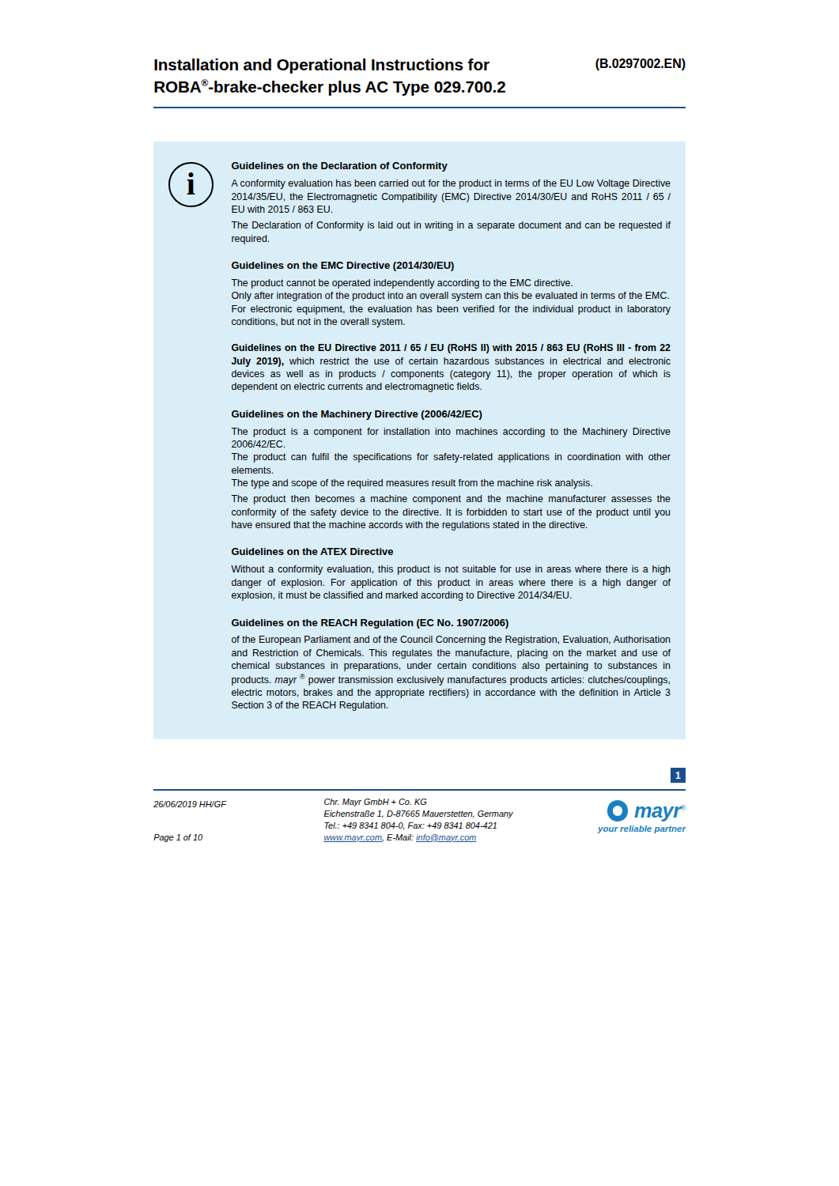(B.0297002.EN) Installation and Operational Instructions for
ROBA®-brake-checker plus AC Type 029.700.2
i
Guidelines on the Declaration of Conformity
A conformity evaluation has been carried out for the product in terms of the EU Low Voltage Directive 2014/35/EU, the Electromagnetic Compatibility (EMC) Directive 2014/30/EU and RoHS 2011 / 65 / EU with 2015 / 863 EU.
The Declaration of Conformity is laid out in writing in a separate document and can be requested if required.
Guidelines on the EMC Directive (2014/30/EU)
The product cannot be operated independently according to the EMC directive.
Only after integration of the product into an overall system can this be evaluated in terms of the EMC.
For electronic equipment, the evaluation has been verified for the individual product in laboratory conditions, but not in the overall system.
Guidelines on the EU Directive 2011 / 65 / EU (RoHS II) with 2015 / 863 EU (RoHS III - from 22 July 2019), which restrict the use of certain hazardous substances in electrical and electronic devices as well as in products / components (category 11), the proper operation of which is dependent on electric currents and electromagnetic fields.
Guidelines on the Machinery Directive (2006/42/EC)
The product is a component for installation into machines according to the Machinery Directive 2006/42/EC.
The product can fulfil the specifications for safety-related applications in coordination with other elements.
The type and scope of the required measures result from the machine risk analysis.
The product then becomes a machine component and the machine manufacturer assesses the conformity of the safety device to the directive. It is forbidden to start use of the product until you have ensured that the machine accords with the regulations stated in the directive.
Guidelines on the ATEX Directive
Without a conformity evaluation, this product is not suitable for use in areas where there is a high danger of explosion. For application of this product in areas where there is a high danger of explosion, it must be classified and marked according to Directive 2014/34/EU.
Guidelines on the REACH Regulation (EC No. 1907/2006)
of the European Parliament and of the Council Concerning the Registration, Evaluation, Authorisation and Restriction of Chemicals. This regulates the manufacture, placing on the market and use of chemical substances in preparations, under certain conditions also pertaining to substances in products. mayr ® power transmission exclusively manufactures products articles: clutches/couplings, electric motors, brakes and the appropriate rectifiers) in accordance with the definition in Article 3 Section 3 of the REACH Regulation.
1
26/06/2019 HH/GF
Page 1 of 10
Chr. Mayr GmbH + Co. KG
Eichenstraße 1, D-87665 Mauerstetten, Germany
Tel.: +49 8341 804-0, Fax: +49 8341 804-421
www.mayr.com, E-Mail: info@mayr.com
mayr®
your reliable partner